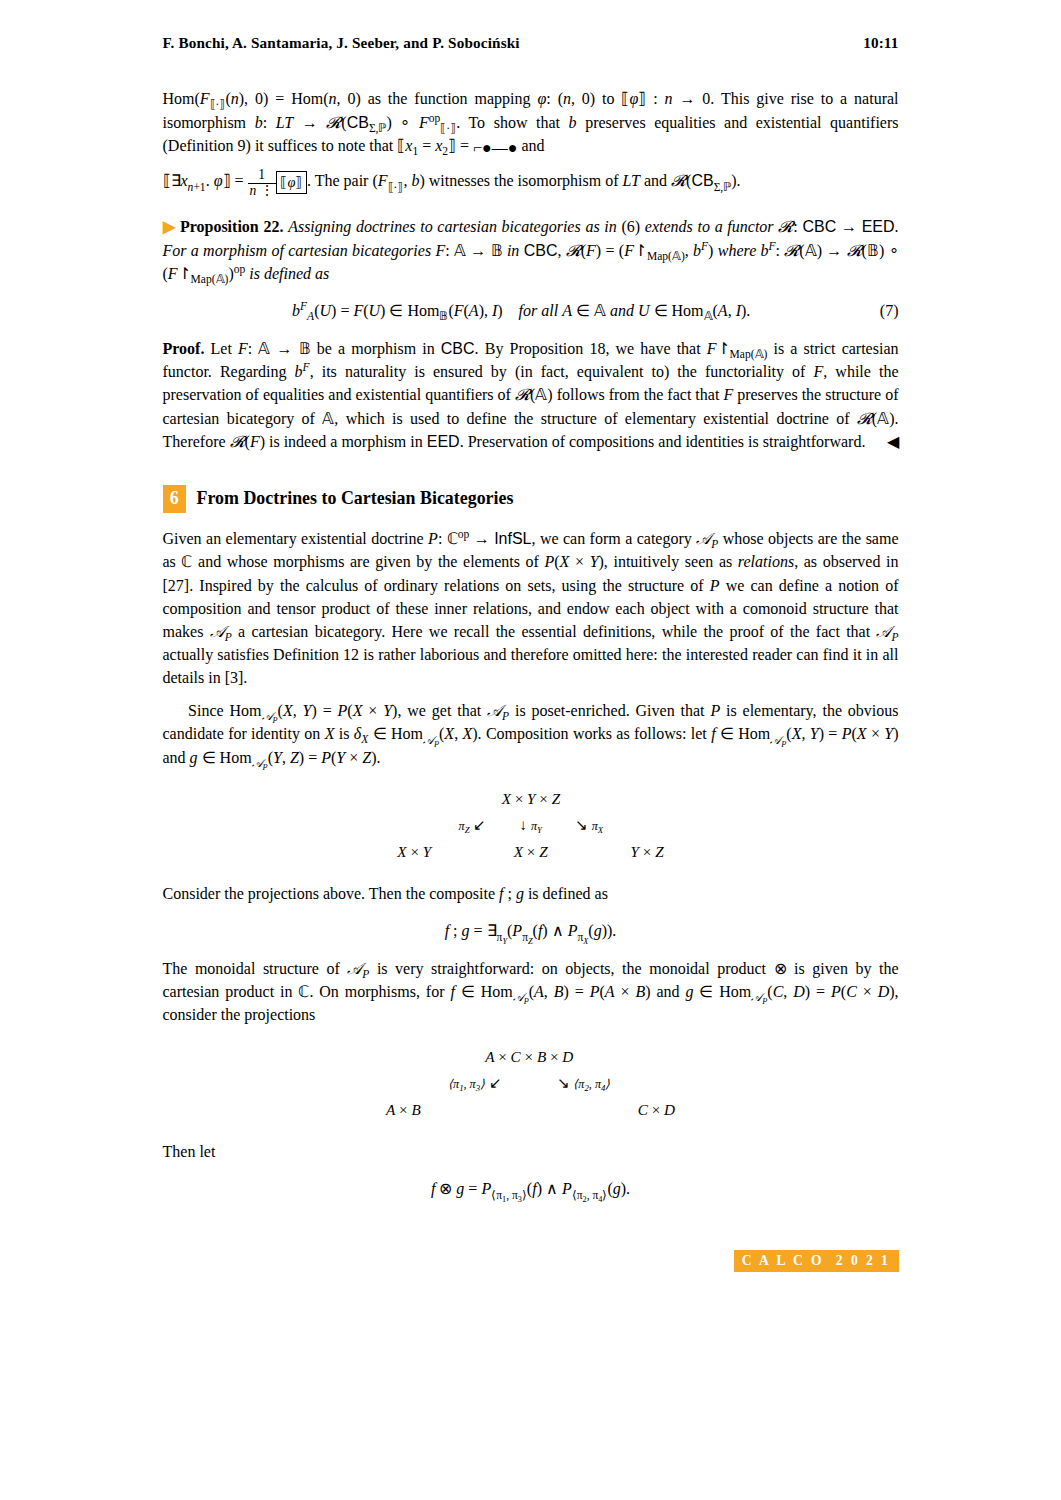F. Bonchi, A. Santamaria, J. Seeber, and P. Sobociński 10:11
Hom(F⟦·⟧(n), 0) = Hom(n, 0) as the function mapping φ: (n, 0) to ⟦φ⟧ : n → 0. This give rise to a natural isomorphism b: LT → 𝓡(CBΣ,ℙ) ∘ Fop⟦·⟧. To show that b preserves equalities and existential quantifiers (Definition 9) it suffices to note that ⟦x1 = x2⟧ = ⌐●—● and
⟦∃xn+1. φ⟧ = 1 n ⋮⟦φ⟧. The pair (F⟦·⟧, b) witnesses the isomorphism of LT and 𝓡(CBΣ,ℙ).
▶ Proposition 22. Assigning doctrines to cartesian bicategories as in (6) extends to a functor 𝓡: CBC → EED. For a morphism of cartesian bicategories F: 𝔸 → 𝔹 in CBC, 𝓡(F) = (F↾Map(𝔸), bF) where bF: 𝓡(𝔸) → 𝓡(𝔹) ∘ (F↾Map(𝔸))op is defined as
(7) bFA(U) = F(U) ∈ Hom𝔹(F(A), I) for all A ∈ 𝔸 and U ∈ Hom𝔸(A, I).
Proof. Let F: 𝔸 → 𝔹 be a morphism in CBC. By Proposition 18, we have that F↾Map(𝔸) is a strict cartesian functor. Regarding bF, its naturality is ensured by (in fact, equivalent to) the functoriality of F, while the preservation of equalities and existential quantifiers of 𝓡(𝔸) follows from the fact that F preserves the structure of cartesian bicategory of 𝔸, which is used to define the structure of elementary existential doctrine of 𝓡(𝔸). Therefore 𝓡(F) is indeed a morphism in EED. Preservation of compositions and identities is straightforward. ◀
6 From Doctrines to Cartesian Bicategories
Given an elementary existential doctrine P: ℂop → InfSL, we can form a category 𝒜P whose objects are the same as ℂ and whose morphisms are given by the elements of P(X × Y), intuitively seen as relations, as observed in [27]. Inspired by the calculus of ordinary relations on sets, using the structure of P we can define a notion of composition and tensor product of these inner relations, and endow each object with a comonoid structure that makes 𝒜P a cartesian bicategory. Here we recall the essential definitions, while the proof of the fact that 𝒜P actually satisfies Definition 12 is rather laborious and therefore omitted here: the interested reader can find it in all details in [3].
Since Hom𝒜P(X, Y) = P(X × Y), we get that 𝒜P is poset-enriched. Given that P is elementary, the obvious candidate for identity on X is δX ∈ Hom𝒜P(X, X). Composition works as follows: let f ∈ Hom𝒜P(X, Y) = P(X × Y) and g ∈ Hom𝒜P(Y, Z) = P(Y × Z).
| | X × Y × Z | |
| | π Z ↙ | ↓ π Y | ↘ π X | |
| X × Y | | X × Z | | Y × Z |
Consider the projections above. Then the composite f ; g is defined as
f ; g = ∃πY(PπZ(f) ∧ PπX(g)).
The monoidal structure of 𝒜P is very straightforward: on objects, the monoidal product ⊗ is given by the cartesian product in ℂ. On morphisms, for f ∈ Hom𝒜P(A, B) = P(A × B) and g ∈ Hom𝒜P(C, D) = P(C × D), consider the projections
| | A × C × B × D | |
| | ⟨π 1 , π 3 ⟩ ↙ | | ↘ ⟨π 2 , π 4 ⟩ | |
| A × B | | | | C × D |
Then let
f ⊗ g = P⟨π1, π3⟩(f) ∧ P⟨π2, π4⟩(g).
C A L C O 2 0 2 1